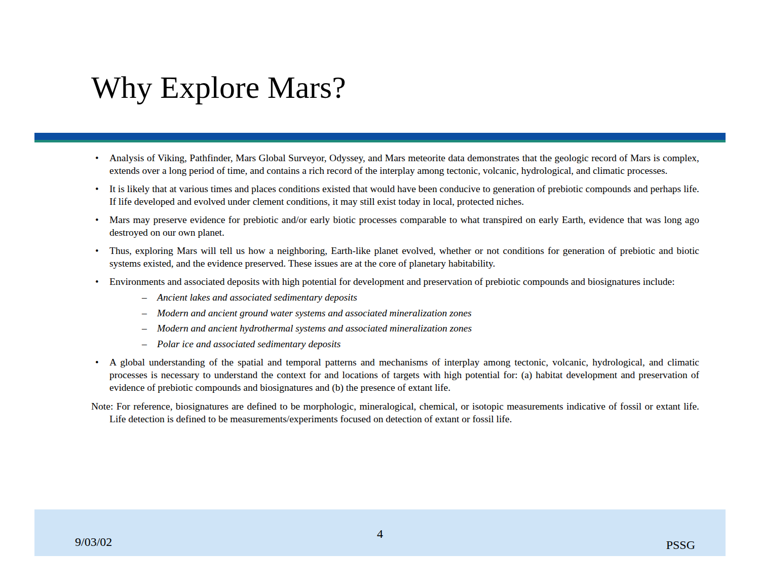Why Explore Mars?
Analysis of Viking, Pathfinder, Mars Global Surveyor, Odyssey, and Mars meteorite data demonstrates that the geologic record of Mars is complex, extends over a long period of time, and contains a rich record of the interplay among tectonic, volcanic, hydrological, and climatic processes.
It is likely that at various times and places conditions existed that would have been conducive to generation of prebiotic compounds and perhaps life. If life developed and evolved under clement conditions, it may still exist today in local, protected niches.
Mars may preserve evidence for prebiotic and/or early biotic processes comparable to what transpired on early Earth, evidence that was long ago destroyed on our own planet.
Thus, exploring Mars will tell us how a neighboring, Earth-like planet evolved, whether or not conditions for generation of prebiotic and biotic systems existed, and the evidence preserved. These issues are at the core of planetary habitability.
Environments and associated deposits with high potential for development and preservation of prebiotic compounds and biosignatures include:
Ancient lakes and associated sedimentary deposits
Modern and ancient ground water systems and associated mineralization zones
Modern and ancient hydrothermal systems and associated mineralization zones
Polar ice and associated sedimentary deposits
A global understanding of the spatial and temporal patterns and mechanisms of interplay among tectonic, volcanic, hydrological, and climatic processes is necessary to understand the context for and locations of targets with high potential for: (a) habitat development and preservation of evidence of prebiotic compounds and biosignatures and (b) the presence of extant life.
Note: For reference, biosignatures are defined to be morphologic, mineralogical, chemical, or isotopic measurements indicative of fossil or extant life. Life detection is defined to be measurements/experiments focused on detection of extant or fossil life.
9/03/02
4
PSSG